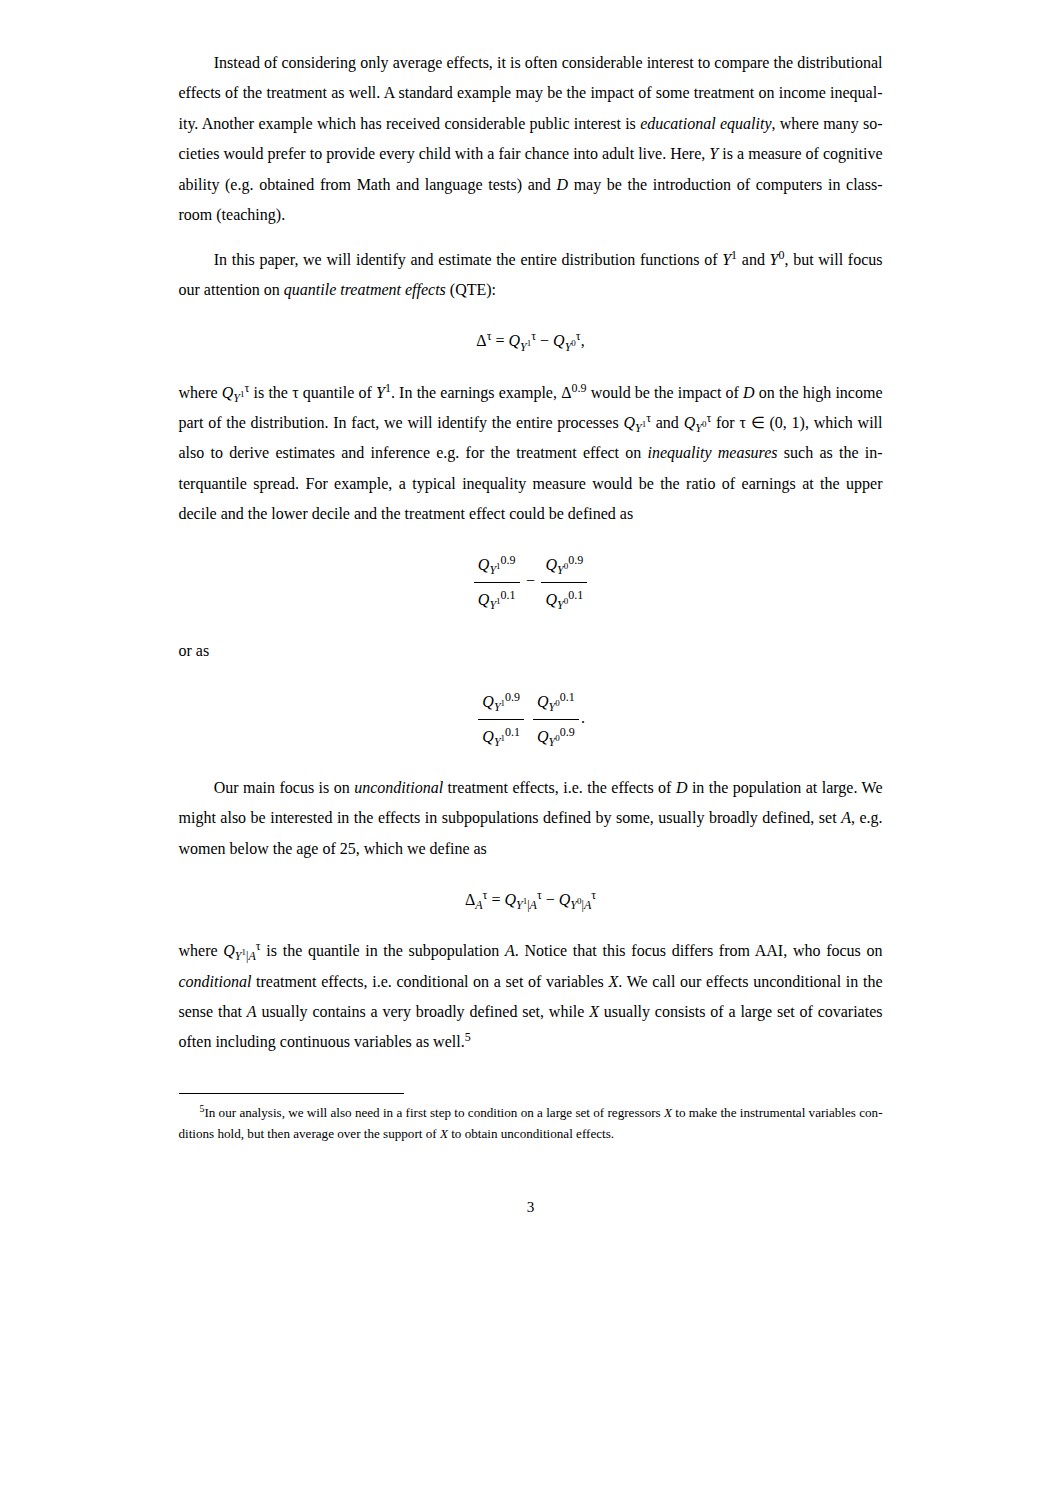Instead of considering only average effects, it is often considerable interest to compare the distributional effects of the treatment as well. A standard example may be the impact of some treatment on income inequality. Another example which has received considerable public interest is educational equality, where many societies would prefer to provide every child with a fair chance into adult live. Here, Y is a measure of cognitive ability (e.g. obtained from Math and language tests) and D may be the introduction of computers in classroom (teaching).
In this paper, we will identify and estimate the entire distribution functions of Y1 and Y0, but will focus our attention on quantile treatment effects (QTE):
Δτ = QY1τ − QY0τ,
where QY1τ is the τ quantile of Y1. In the earnings example, Δ0.9 would be the impact of D on the high income part of the distribution. In fact, we will identify the entire processes QY1τ and QY0τ for τ ∈ (0, 1), which will also to derive estimates and inference e.g. for the treatment effect on inequality measures such as the interquantile spread. For example, a typical inequality measure would be the ratio of earnings at the upper decile and the lower decile and the treatment effect could be defined as
QY10.9 QY10.1 − QY00.9 QY00.1
or as
QY10.9 QY10.1 QY00.1 QY00.9.
Our main focus is on unconditional treatment effects, i.e. the effects of D in the population at large. We might also be interested in the effects in subpopulations defined by some, usually broadly defined, set A, e.g. women below the age of 25, which we define as
ΔAτ = QY1|Aτ − QY0|Aτ
where QY1|Aτ is the quantile in the subpopulation A. Notice that this focus differs from AAI, who focus on conditional treatment effects, i.e. conditional on a set of variables X. We call our effects unconditional in the sense that A usually contains a very broadly defined set, while X usually consists of a large set of covariates often including continuous variables as well.5
5In our analysis, we will also need in a first step to condition on a large set of regressors X to make the instrumental variables conditions hold, but then average over the support of X to obtain unconditional effects.
3